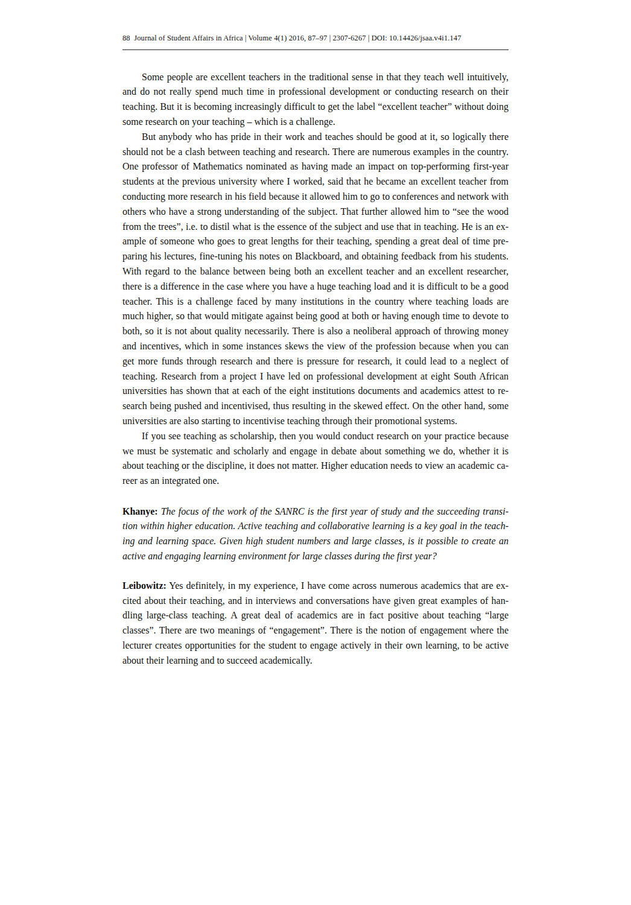88 Journal of Student Affairs in Africa | Volume 4(1) 2016, 87–97 | 2307-6267 | DOI: 10.14426/jsaa.v4i1.147
Some people are excellent teachers in the traditional sense in that they teach well intuitively, and do not really spend much time in professional development or conducting research on their teaching. But it is becoming increasingly difficult to get the label “excellent teacher” without doing some research on your teaching – which is a challenge.
But anybody who has pride in their work and teaches should be good at it, so logically there should not be a clash between teaching and research. There are numerous examples in the country. One professor of Mathematics nominated as having made an impact on top-performing first-year students at the previous university where I worked, said that he became an excellent teacher from conducting more research in his field because it allowed him to go to conferences and network with others who have a strong understanding of the subject. That further allowed him to “see the wood from the trees”, i.e. to distil what is the essence of the subject and use that in teaching. He is an example of someone who goes to great lengths for their teaching, spending a great deal of time preparing his lectures, fine-tuning his notes on Blackboard, and obtaining feedback from his students. With regard to the balance between being both an excellent teacher and an excellent researcher, there is a difference in the case where you have a huge teaching load and it is difficult to be a good teacher. This is a challenge faced by many institutions in the country where teaching loads are much higher, so that would mitigate against being good at both or having enough time to devote to both, so it is not about quality necessarily. There is also a neoliberal approach of throwing money and incentives, which in some instances skews the view of the profession because when you can get more funds through research and there is pressure for research, it could lead to a neglect of teaching. Research from a project I have led on professional development at eight South African universities has shown that at each of the eight institutions documents and academics attest to research being pushed and incentivised, thus resulting in the skewed effect. On the other hand, some universities are also starting to incentivise teaching through their promotional systems.
If you see teaching as scholarship, then you would conduct research on your practice because we must be systematic and scholarly and engage in debate about something we do, whether it is about teaching or the discipline, it does not matter. Higher education needs to view an academic career as an integrated one.
Khanye: The focus of the work of the SANRC is the first year of study and the succeeding transition within higher education. Active teaching and collaborative learning is a key goal in the teaching and learning space. Given high student numbers and large classes, is it possible to create an active and engaging learning environment for large classes during the first year?
Leibowitz: Yes definitely, in my experience, I have come across numerous academics that are excited about their teaching, and in interviews and conversations have given great examples of handling large-class teaching. A great deal of academics are in fact positive about teaching “large classes”. There are two meanings of “engagement”. There is the notion of engagement where the lecturer creates opportunities for the student to engage actively in their own learning, to be active about their learning and to succeed academically.